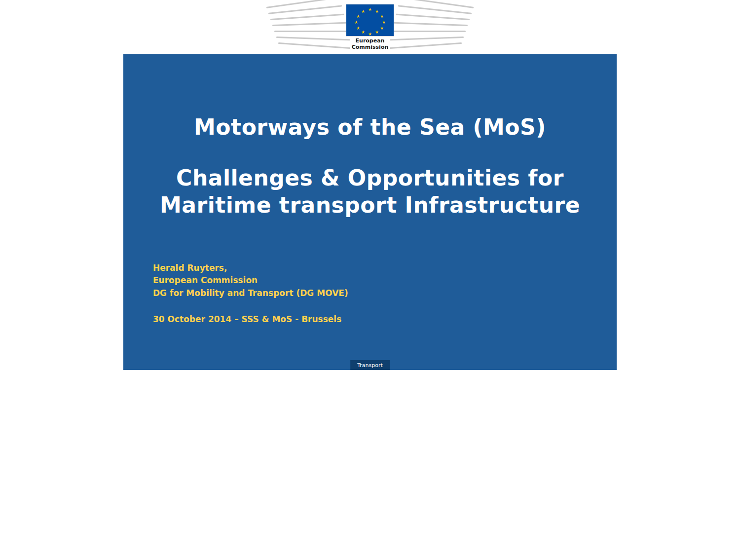★ ★ ★ ★ ★ ★ ★ ★ ★ ★ ★ ★
European
Commission
Motorways of the Sea (MoS) Challenges & Opportunities for Maritime transport Infrastructure
Herald Ruyters,
European Commission
DG for Mobility and Transport (DG MOVE) 30 October 2014 – SSS & MoS - Brussels
Transport